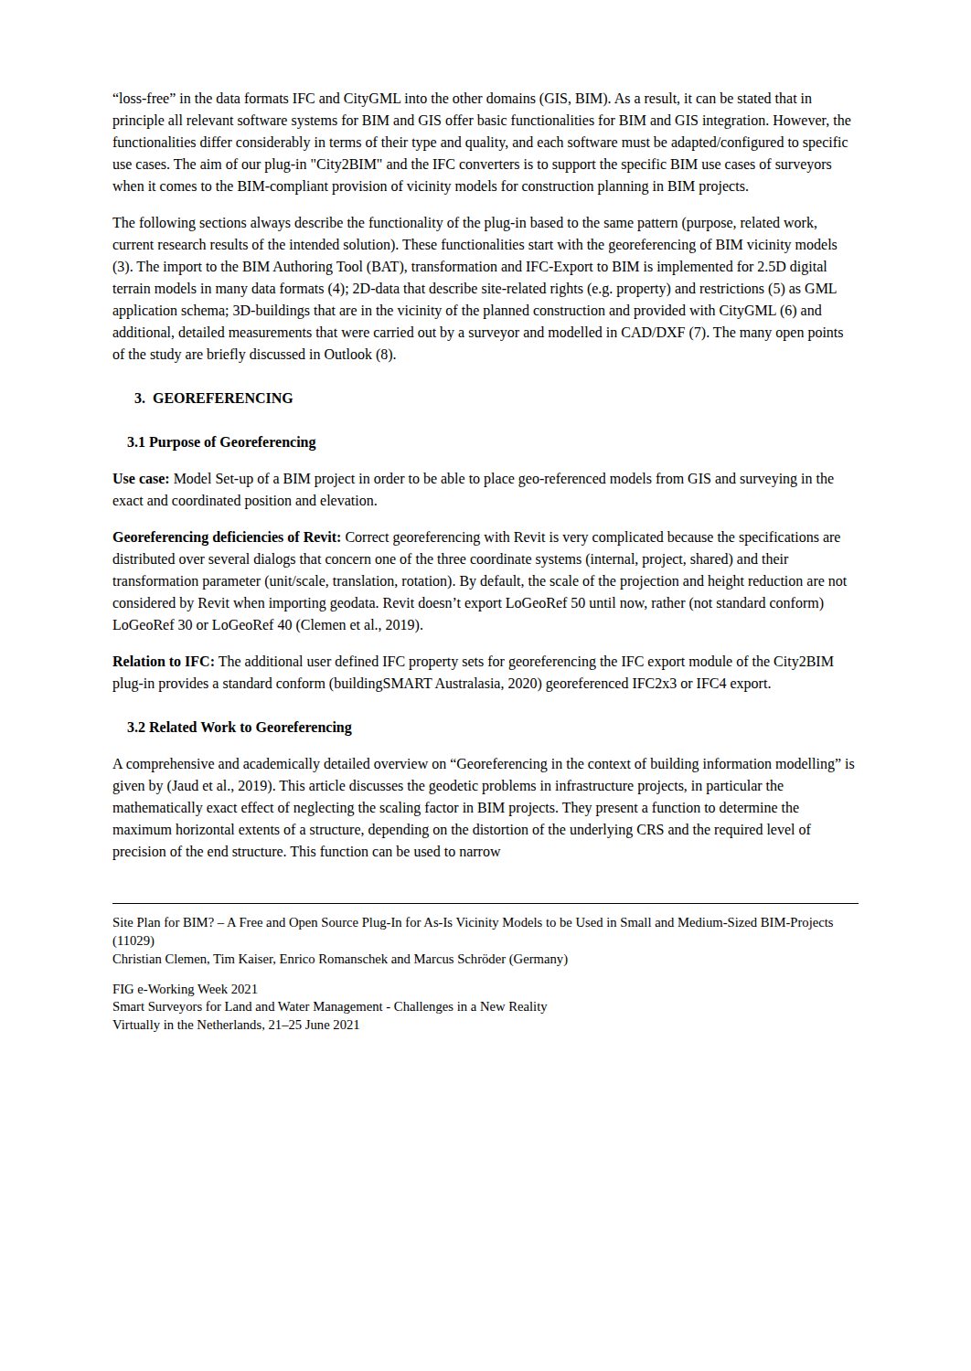“loss-free” in the data formats IFC and CityGML into the other domains (GIS, BIM). As a result, it can be stated that in principle all relevant software systems for BIM and GIS offer basic functionalities for BIM and GIS integration. However, the functionalities differ considerably in terms of their type and quality, and each software must be adapted/configured to specific use cases. The aim of our plug-in "City2BIM" and the IFC converters is to support the specific BIM use cases of surveyors when it comes to the BIM-compliant provision of vicinity models for construction planning in BIM projects.
The following sections always describe the functionality of the plug-in based to the same pattern (purpose, related work, current research results of the intended solution). These functionalities start with the georeferencing of BIM vicinity models (3). The import to the BIM Authoring Tool (BAT), transformation and IFC-Export to BIM is implemented for 2.5D digital terrain models in many data formats (4); 2D-data that describe site-related rights (e.g. property) and restrictions (5) as GML application schema; 3D-buildings that are in the vicinity of the planned construction and provided with CityGML (6) and additional, detailed measurements that were carried out by a surveyor and modelled in CAD/DXF (7). The many open points of the study are briefly discussed in Outlook (8).
3. GEOREFERENCING
3.1 Purpose of Georeferencing
Use case: Model Set-up of a BIM project in order to be able to place geo-referenced models from GIS and surveying in the exact and coordinated position and elevation.
Georeferencing deficiencies of Revit: Correct georeferencing with Revit is very complicated because the specifications are distributed over several dialogs that concern one of the three coordinate systems (internal, project, shared) and their transformation parameter (unit/scale, translation, rotation). By default, the scale of the projection and height reduction are not considered by Revit when importing geodata. Revit doesn’t export LoGeoRef 50 until now, rather (not standard conform) LoGeoRef 30 or LoGeoRef 40 (Clemen et al., 2019).
Relation to IFC: The additional user defined IFC property sets for georeferencing the IFC export module of the City2BIM plug-in provides a standard conform (buildingSMART Australasia, 2020) georeferenced IFC2x3 or IFC4 export.
3.2 Related Work to Georeferencing
A comprehensive and academically detailed overview on “Georeferencing in the context of building information modelling” is given by (Jaud et al., 2019). This article discusses the geodetic problems in infrastructure projects, in particular the mathematically exact effect of neglecting the scaling factor in BIM projects. They present a function to determine the maximum horizontal extents of a structure, depending on the distortion of the underlying CRS and the required level of precision of the end structure. This function can be used to narrow
Site Plan for BIM? – A Free and Open Source Plug-In for As-Is Vicinity Models to be Used in Small and Medium-Sized BIM-Projects (11029)
Christian Clemen, Tim Kaiser, Enrico Romanschek and Marcus Schröder (Germany)
FIG e-Working Week 2021
Smart Surveyors for Land and Water Management - Challenges in a New Reality
Virtually in the Netherlands, 21–25 June 2021